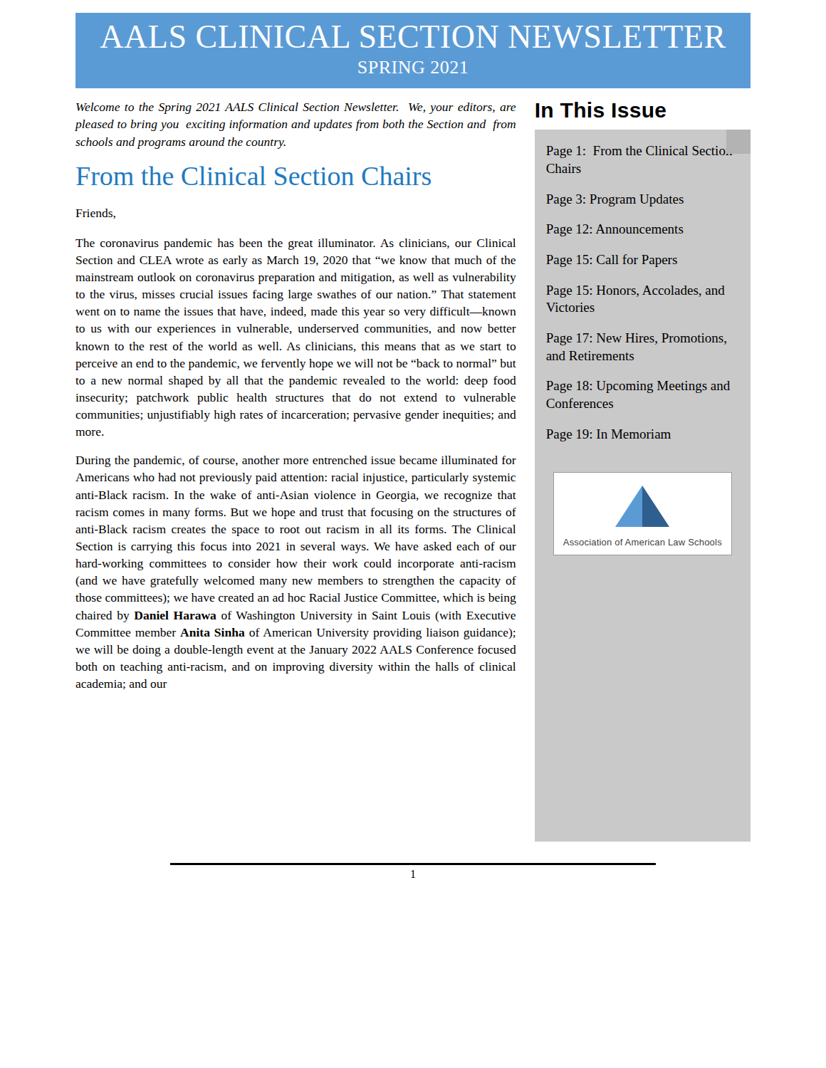AALS CLINICAL SECTION NEWSLETTER
SPRING 2021
Welcome to the Spring 2021 AALS Clinical Section Newsletter. We, your editors, are pleased to bring you exciting information and updates from both the Section and from schools and programs around the country.
From the Clinical Section Chairs
Friends,
The coronavirus pandemic has been the great illuminator. As clinicians, our Clinical Section and CLEA wrote as early as March 19, 2020 that “we know that much of the mainstream outlook on coronavirus preparation and mitigation, as well as vulnerability to the virus, misses crucial issues facing large swathes of our nation.” That statement went on to name the issues that have, indeed, made this year so very difficult—known to us with our experiences in vulnerable, underserved communities, and now better known to the rest of the world as well. As clinicians, this means that as we start to perceive an end to the pandemic, we fervently hope we will not be “back to normal” but to a new normal shaped by all that the pandemic revealed to the world: deep food insecurity; patchwork public health structures that do not extend to vulnerable communities; unjustifiably high rates of incarceration; pervasive gender inequities; and more.
During the pandemic, of course, another more entrenched issue became illuminated for Americans who had not previously paid attention: racial injustice, particularly systemic anti-Black racism. In the wake of anti-Asian violence in Georgia, we recognize that racism comes in many forms. But we hope and trust that focusing on the structures of anti-Black racism creates the space to root out racism in all its forms. The Clinical Section is carrying this focus into 2021 in several ways. We have asked each of our hard-working committees to consider how their work could incorporate anti-racism (and we have gratefully welcomed many new members to strengthen the capacity of those committees); we have created an ad hoc Racial Justice Committee, which is being chaired by Daniel Harawa of Washington University in Saint Louis (with Executive Committee member Anita Sinha of American University providing liaison guidance); we will be doing a double-length event at the January 2022 AALS Conference focused both on teaching anti-racism, and on improving diversity within the halls of clinical academia; and our
In This Issue
Page 1: From the Clinical Section Chairs
Page 3: Program Updates
Page 12: Announcements
Page 15: Call for Papers
Page 15: Honors, Accolades, and Victories
Page 17: New Hires, Promotions, and Retirements
Page 18: Upcoming Meetings and Conferences
Page 19: In Memoriam
Association of American Law Schools
1